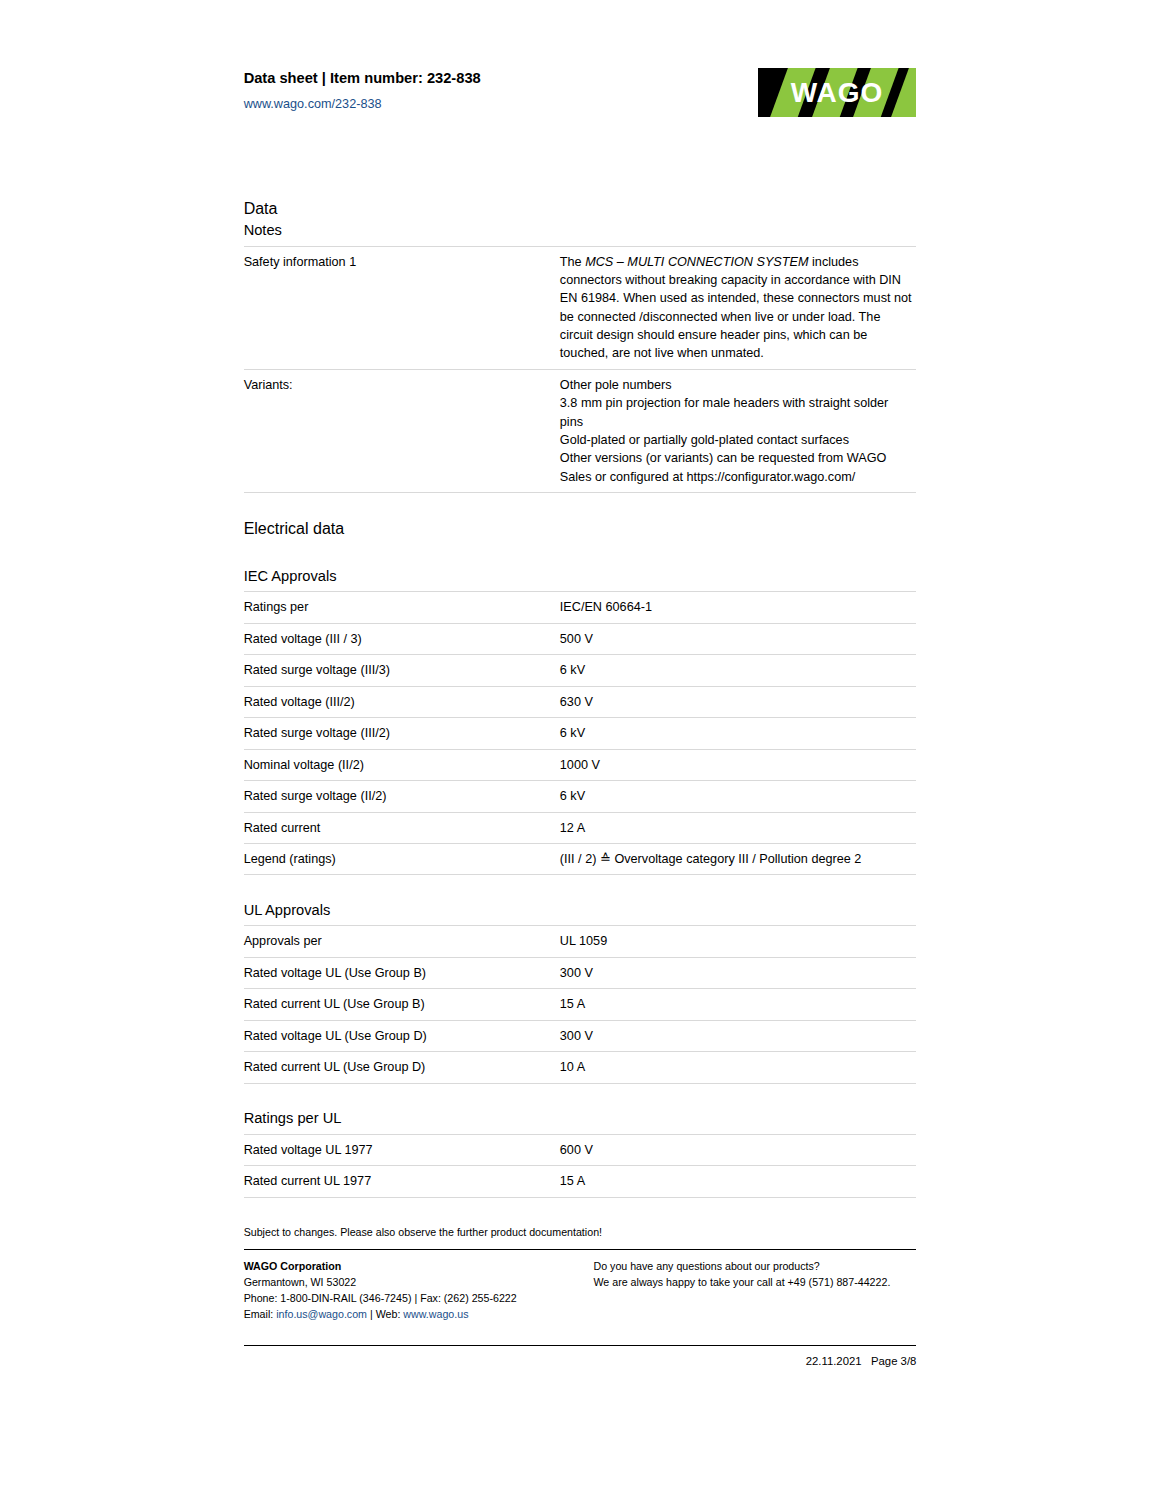Data sheet | Item number: 232-838
www.wago.com/232-838
WAGO
Data
Notes
| Safety information 1 | The MCS – MULTI CONNECTION SYSTEM includes connectors without breaking capacity in accordance with DIN EN 61984. When used as intended, these connectors must not be connected /disconnected when live or under load. The circuit design should ensure header pins, which can be touched, are not live when unmated. |
| Variants: | Other pole numbers 3.8 mm pin projection for male headers with straight solder pins Gold-plated or partially gold-plated contact surfaces Other versions (or variants) can be requested from WAGO Sales or configured at https://configurator.wago.com/ |
Electrical data
IEC Approvals
| Ratings per | IEC/EN 60664-1 |
| Rated voltage (III / 3) | 500 V |
| Rated surge voltage (III/3) | 6 kV |
| Rated voltage (III/2) | 630 V |
| Rated surge voltage (III/2) | 6 kV |
| Nominal voltage (II/2) | 1000 V |
| Rated surge voltage (II/2) | 6 kV |
| Rated current | 12 A |
| Legend (ratings) | (III / 2) ≙ Overvoltage category III / Pollution degree 2 |
UL Approvals
| Approvals per | UL 1059 |
| Rated voltage UL (Use Group B) | 300 V |
| Rated current UL (Use Group B) | 15 A |
| Rated voltage UL (Use Group D) | 300 V |
| Rated current UL (Use Group D) | 10 A |
Ratings per UL
| Rated voltage UL 1977 | 600 V |
| Rated current UL 1977 | 15 A |
Subject to changes. Please also observe the further product documentation!
WAGO Corporation
Germantown, WI 53022
Phone: 1-800-DIN-RAIL (346-7245) | Fax: (262) 255-6222
Email: info.us@wago.com | Web: www.wago.us
Do you have any questions about our products?
We are always happy to take your call at +49 (571) 887-44222.
22.11.2021 Page 3/8